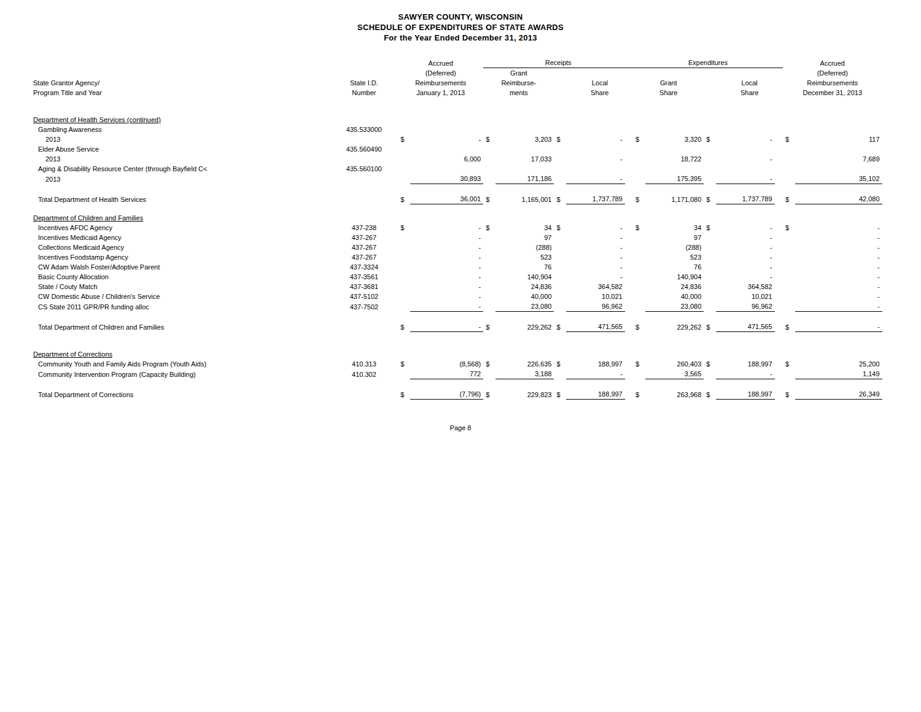SAWYER COUNTY, WISCONSIN
SCHEDULE OF EXPENDITURES OF STATE AWARDS
For the Year Ended December 31, 2013
| | | Accrued | Receipts | Expenditures | Accrued |
| --- | --- | --- | --- | --- | --- |
| | | (Deferred) | Grant | | | | | | (Deferred) |
| State Grantor Agency/ | State I.D. | Reimbursements | Reimburse- | | Local | Grant | | Local | Reimbursements |
| Program Title and Year | Number | January 1, 2013 | ments | | Share | Share | | Share | December 31, 2013 |
| Department of Health Services (continued) | |
| Gambling Awareness | 435.533000 | |
| 2013 | | $ | - | $ | 3,203 | $ | - | | $ | 3,320 | $ | - | | $ | 117 | |
| Elder Abuse Service | 435.560490 | |
| 2013 | | | 6,000 | | 17,033 | | - | | | 18,722 | | - | | | 7,689 | |
| Aging & Disability Resource Center (through Bayfield C< | 435.560100 | |
| 2013 | | | 30,893 | | 171,186 | | - | | | 175,395 | | - | | | 35,102 | |
| Total Department of Health Services | | $ | 36,001 | $ | 1,165,001 | $ | 1,737,789 | | $ | 1,171,080 | $ | 1,737,789 | | $ | 42,080 | |
| Department of Children and Families | |
| Incentives AFDC Agency | 437-238 | $ | - | $ | 34 | $ | - | | $ | 34 | $ | - | | $ | - | |
| Incentives Medicaid Agency | 437-267 | | - | | 97 | | - | | | 97 | | - | | | - | |
| Collections Medicaid Agency | 437-267 | | - | | (288) | | - | | | (288) | | - | | | - | |
| Incentives Foodstamp Agency | 437-267 | | - | | 523 | | - | | | 523 | | - | | | - | |
| CW Adam Walsh Foster/Adoptive Parent | 437-3324 | | - | | 76 | | - | | | 76 | | - | | | - | |
| Basic County Allocation | 437-3561 | | - | | 140,904 | | - | | | 140,904 | | - | | | - | |
| State / Couty Match | 437-3681 | | - | | 24,836 | | 364,582 | | | 24,836 | | 364,582 | | | - | |
| CW Domestic Abuse / Children's Service | 437-5102 | | - | | 40,000 | | 10,021 | | | 40,000 | | 10,021 | | | - | |
| CS State 2011 GPR/PR funding alloc | 437-7502 | | - | | 23,080 | | 96,962 | | | 23,080 | | 96,962 | | | - | |
| Total Department of Children and Families | | $ | - | $ | 229,262 | $ | 471,565 | | $ | 229,262 | $ | 471,565 | | $ | - | |
| Department of Corrections | |
| Community Youth and Family Aids Program (Youth Aids) | 410.313 | $ | (8,568) | $ | 226,635 | $ | 188,997 | | $ | 260,403 | $ | 188,997 | | $ | 25,200 | |
| Community Intervention Program (Capacity Building) | 410.302 | | 772 | | 3,188 | | - | | | 3,565 | | - | | | 1,149 | |
| Total Department of Corrections | | $ | (7,796) | $ | 229,823 | $ | 188,997 | | $ | 263,968 | $ | 188,997 | | $ | 26,349 | |
Page 8